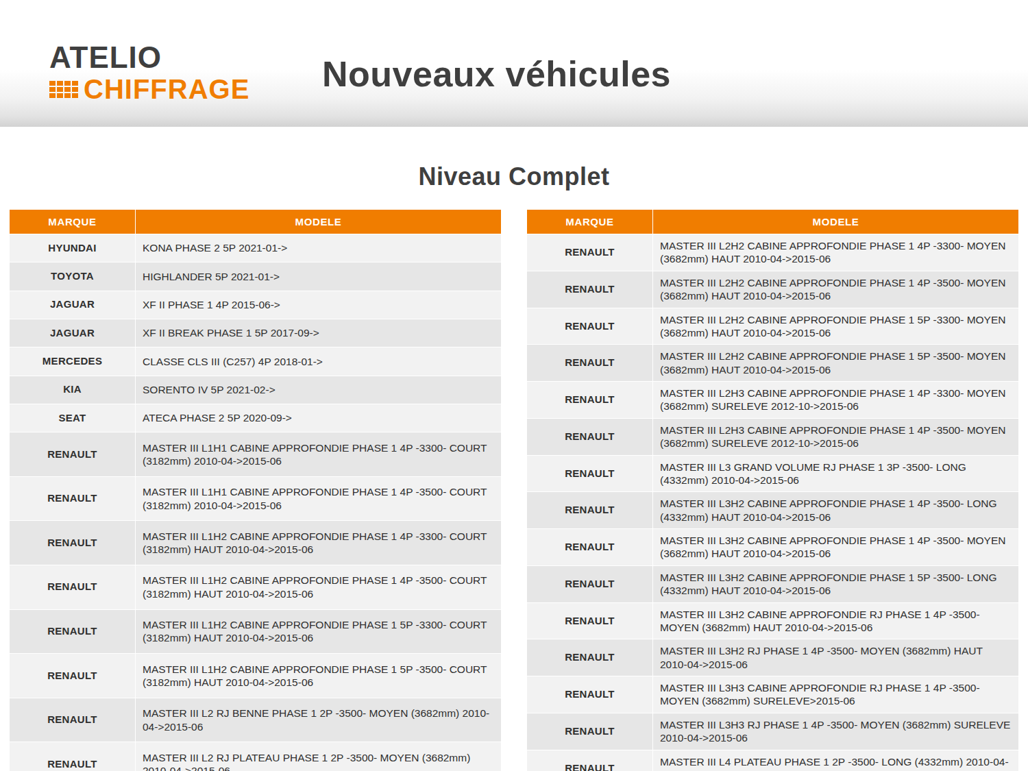ATELIO
CHIFFRAGE
Nouveaux véhicules
Niveau Complet
| MARQUE | MODELE |
| --- | --- |
| HYUNDAI | KONA PHASE 2 5P 2021-01-> |
| TOYOTA | HIGHLANDER 5P 2021-01-> |
| JAGUAR | XF II PHASE 1 4P 2015-06-> |
| JAGUAR | XF II BREAK PHASE 1 5P 2017-09-> |
| MERCEDES | CLASSE CLS III (C257) 4P 2018-01-> |
| KIA | SORENTO IV 5P 2021-02-> |
| SEAT | ATECA PHASE 2 5P 2020-09-> |
| RENAULT | MASTER III L1H1 CABINE APPROFONDIE PHASE 1 4P -3300- COURT (3182mm) 2010-04->2015-06 |
| RENAULT | MASTER III L1H1 CABINE APPROFONDIE PHASE 1 4P -3500- COURT (3182mm) 2010-04->2015-06 |
| RENAULT | MASTER III L1H2 CABINE APPROFONDIE PHASE 1 4P -3300- COURT (3182mm) HAUT 2010-04->2015-06 |
| RENAULT | MASTER III L1H2 CABINE APPROFONDIE PHASE 1 4P -3500- COURT (3182mm) HAUT 2010-04->2015-06 |
| RENAULT | MASTER III L1H2 CABINE APPROFONDIE PHASE 1 5P -3300- COURT (3182mm) HAUT 2010-04->2015-06 |
| RENAULT | MASTER III L1H2 CABINE APPROFONDIE PHASE 1 5P -3500- COURT (3182mm) HAUT 2010-04->2015-06 |
| RENAULT | MASTER III L2 RJ BENNE PHASE 1 2P -3500- MOYEN (3682mm) 2010-04->2015-06 |
| RENAULT | MASTER III L2 RJ PLATEAU PHASE 1 2P -3500- MOYEN (3682mm) 2010-04->2015-06 |
| MARQUE | MODELE |
| --- | --- |
| RENAULT | MASTER III L2H2 CABINE APPROFONDIE PHASE 1 4P -3300- MOYEN (3682mm) HAUT 2010-04->2015-06 |
| RENAULT | MASTER III L2H2 CABINE APPROFONDIE PHASE 1 4P -3500- MOYEN (3682mm) HAUT 2010-04->2015-06 |
| RENAULT | MASTER III L2H2 CABINE APPROFONDIE PHASE 1 5P -3300- MOYEN (3682mm) HAUT 2010-04->2015-06 |
| RENAULT | MASTER III L2H2 CABINE APPROFONDIE PHASE 1 5P -3500- MOYEN (3682mm) HAUT 2010-04->2015-06 |
| RENAULT | MASTER III L2H3 CABINE APPROFONDIE PHASE 1 4P -3300- MOYEN (3682mm) SURELEVE 2012-10->2015-06 |
| RENAULT | MASTER III L2H3 CABINE APPROFONDIE PHASE 1 4P -3500- MOYEN (3682mm) SURELEVE 2012-10->2015-06 |
| RENAULT | MASTER III L3 GRAND VOLUME RJ PHASE 1 3P -3500- LONG (4332mm) 2010-04->2015-06 |
| RENAULT | MASTER III L3H2 CABINE APPROFONDIE PHASE 1 4P -3500- LONG (4332mm) HAUT 2010-04->2015-06 |
| RENAULT | MASTER III L3H2 CABINE APPROFONDIE PHASE 1 4P -3500- MOYEN (3682mm) HAUT 2010-04->2015-06 |
| RENAULT | MASTER III L3H2 CABINE APPROFONDIE PHASE 1 5P -3500- LONG (4332mm) HAUT 2010-04->2015-06 |
| RENAULT | MASTER III L3H2 CABINE APPROFONDIE RJ PHASE 1 4P -3500- MOYEN (3682mm) HAUT 2010-04->2015-06 |
| RENAULT | MASTER III L3H2 RJ PHASE 1 4P -3500- MOYEN (3682mm) HAUT 2010-04->2015-06 |
| RENAULT | MASTER III L3H3 CABINE APPROFONDIE RJ PHASE 1 4P -3500- MOYEN (3682mm) SURELEVE>2015-06 |
| RENAULT | MASTER III L3H3 RJ PHASE 1 4P -3500- MOYEN (3682mm) SURELEVE 2010-04->2015-06 |
| RENAULT | MASTER III L4 PLATEAU PHASE 1 2P -3500- LONG (4332mm) 2010-04->2015-06 |